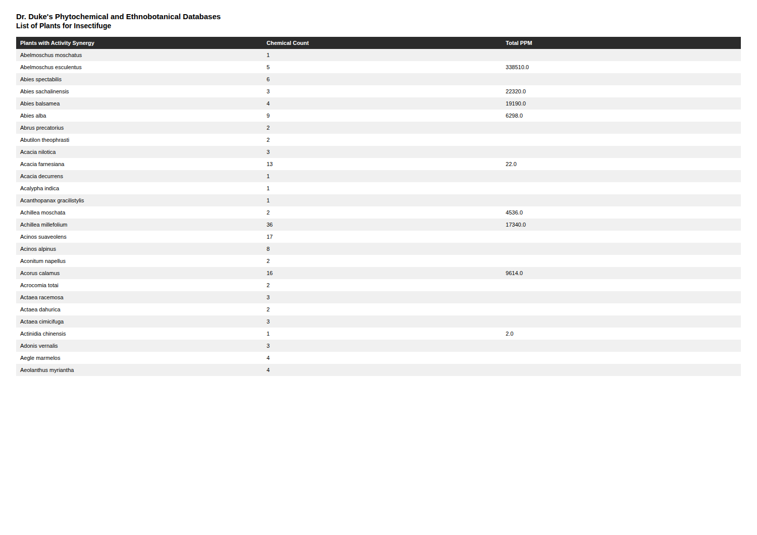Dr. Duke's Phytochemical and Ethnobotanical Databases
List of Plants for Insectifuge
| Plants with Activity Synergy | Chemical Count | Total PPM |
| --- | --- | --- |
| Abelmoschus moschatus | 1 | |
| Abelmoschus esculentus | 5 | 338510.0 |
| Abies spectabilis | 6 | |
| Abies sachalinensis | 3 | 22320.0 |
| Abies balsamea | 4 | 19190.0 |
| Abies alba | 9 | 6298.0 |
| Abrus precatorius | 2 | |
| Abutilon theophrasti | 2 | |
| Acacia nilotica | 3 | |
| Acacia farnesiana | 13 | 22.0 |
| Acacia decurrens | 1 | |
| Acalypha indica | 1 | |
| Acanthopanax gracilistylis | 1 | |
| Achillea moschata | 2 | 4536.0 |
| Achillea millefolium | 36 | 17340.0 |
| Acinos suaveolens | 17 | |
| Acinos alpinus | 8 | |
| Aconitum napellus | 2 | |
| Acorus calamus | 16 | 9614.0 |
| Acrocomia totai | 2 | |
| Actaea racemosa | 3 | |
| Actaea dahurica | 2 | |
| Actaea cimicifuga | 3 | |
| Actinidia chinensis | 1 | 2.0 |
| Adonis vernalis | 3 | |
| Aegle marmelos | 4 | |
| Aeolanthus myriantha | 4 | |